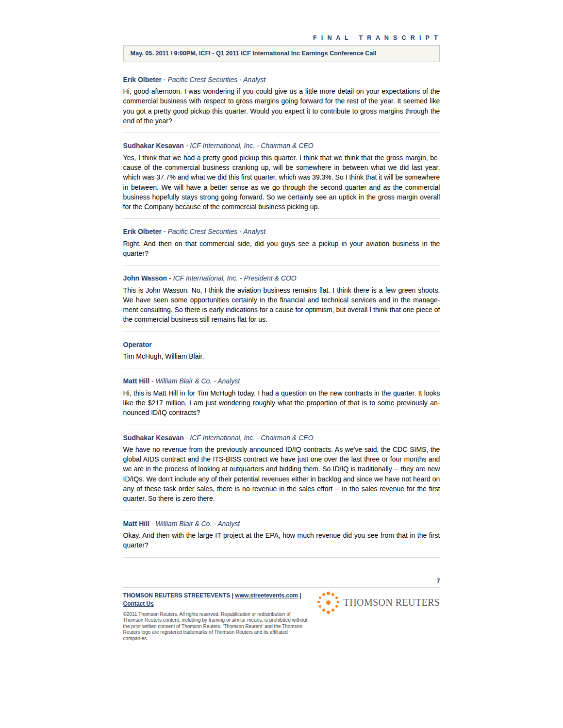F I N A L T R A N S C R I P T
May. 05. 2011 / 9:00PM, ICFI - Q1 2011 ICF International Inc Earnings Conference Call
Erik Olbeter - Pacific Crest Securities - Analyst
Hi, good afternoon. I was wondering if you could give us a little more detail on your expectations of the commercial business with respect to gross margins going forward for the rest of the year. It seemed like you got a pretty good pickup this quarter. Would you expect it to contribute to gross margins through the end of the year?
Sudhakar Kesavan - ICF International, Inc. - Chairman & CEO
Yes, I think that we had a pretty good pickup this quarter. I think that we think that the gross margin, because of the commercial business cranking up, will be somewhere in between what we did last year, which was 37.7% and what we did this first quarter, which was 39.3%. So I think that it will be somewhere in between. We will have a better sense as we go through the second quarter and as the commercial business hopefully stays strong going forward. So we certainly see an uptick in the gross margin overall for the Company because of the commercial business picking up.
Erik Olbeter - Pacific Crest Securities - Analyst
Right. And then on that commercial side, did you guys see a pickup in your aviation business in the quarter?
John Wasson - ICF International, Inc. - President & COO
This is John Wasson. No, I think the aviation business remains flat. I think there is a few green shoots. We have seen some opportunities certainly in the financial and technical services and in the management consulting. So there is early indications for a cause for optimism, but overall I think that one piece of the commercial business still remains flat for us.
Operator
Tim McHugh, William Blair.
Matt Hill - William Blair & Co. - Analyst
Hi, this is Matt Hill in for Tim McHugh today. I had a question on the new contracts in the quarter. It looks like the $217 million, I am just wondering roughly what the proportion of that is to some previously announced ID/IQ contracts?
Sudhakar Kesavan - ICF International, Inc. - Chairman & CEO
We have no revenue from the previously announced ID/IQ contracts. As we've said, the CDC SIMS, the global AIDS contract and the ITS-BISS contract we have just one over the last three or four months and we are in the process of looking at outquarters and bidding them. So ID/IQ is traditionally -- they are new ID/IQs. We don't include any of their potential revenues either in backlog and since we have not heard on any of these task order sales, there is no revenue in the sales effort -- in the sales revenue for the first quarter. So there is zero there.
Matt Hill - William Blair & Co. - Analyst
Okay. And then with the large IT project at the EPA, how much revenue did you see from that in the first quarter?
7
THOMSON REUTERS STREETEVENTS | www.streetevents.com | Contact Us
©2011 Thomson Reuters. All rights reserved. Republication or redistribution of Thomson Reuters content, including by framing or similar means, is prohibited without the prior written consent of Thomson Reuters. 'Thomson Reuters' and the Thomson Reuters logo are registered trademarks of Thomson Reuters and its affiliated companies.
THOMSON REUTERS